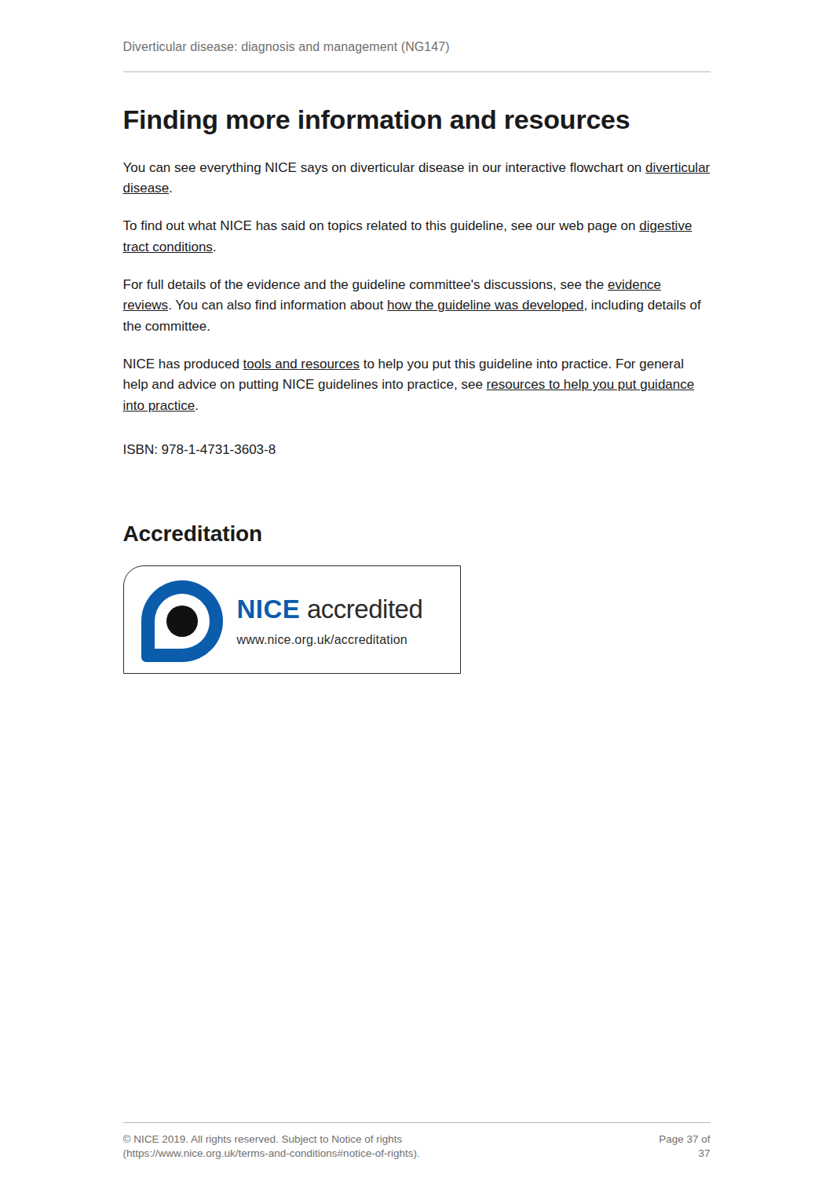Diverticular disease: diagnosis and management (NG147)
Finding more information and resources
You can see everything NICE says on diverticular disease in our interactive flowchart on diverticular disease.
To find out what NICE has said on topics related to this guideline, see our web page on digestive tract conditions.
For full details of the evidence and the guideline committee's discussions, see the evidence reviews. You can also find information about how the guideline was developed, including details of the committee.
NICE has produced tools and resources to help you put this guideline into practice. For general help and advice on putting NICE guidelines into practice, see resources to help you put guidance into practice.
ISBN: 978-1-4731-3603-8
Accreditation
NICE accredited
www.nice.org.uk/accreditation
© NICE 2019. All rights reserved. Subject to Notice of rights (https://www.nice.org.uk/terms-and-conditions#notice-of-rights).
Page 37 of
37